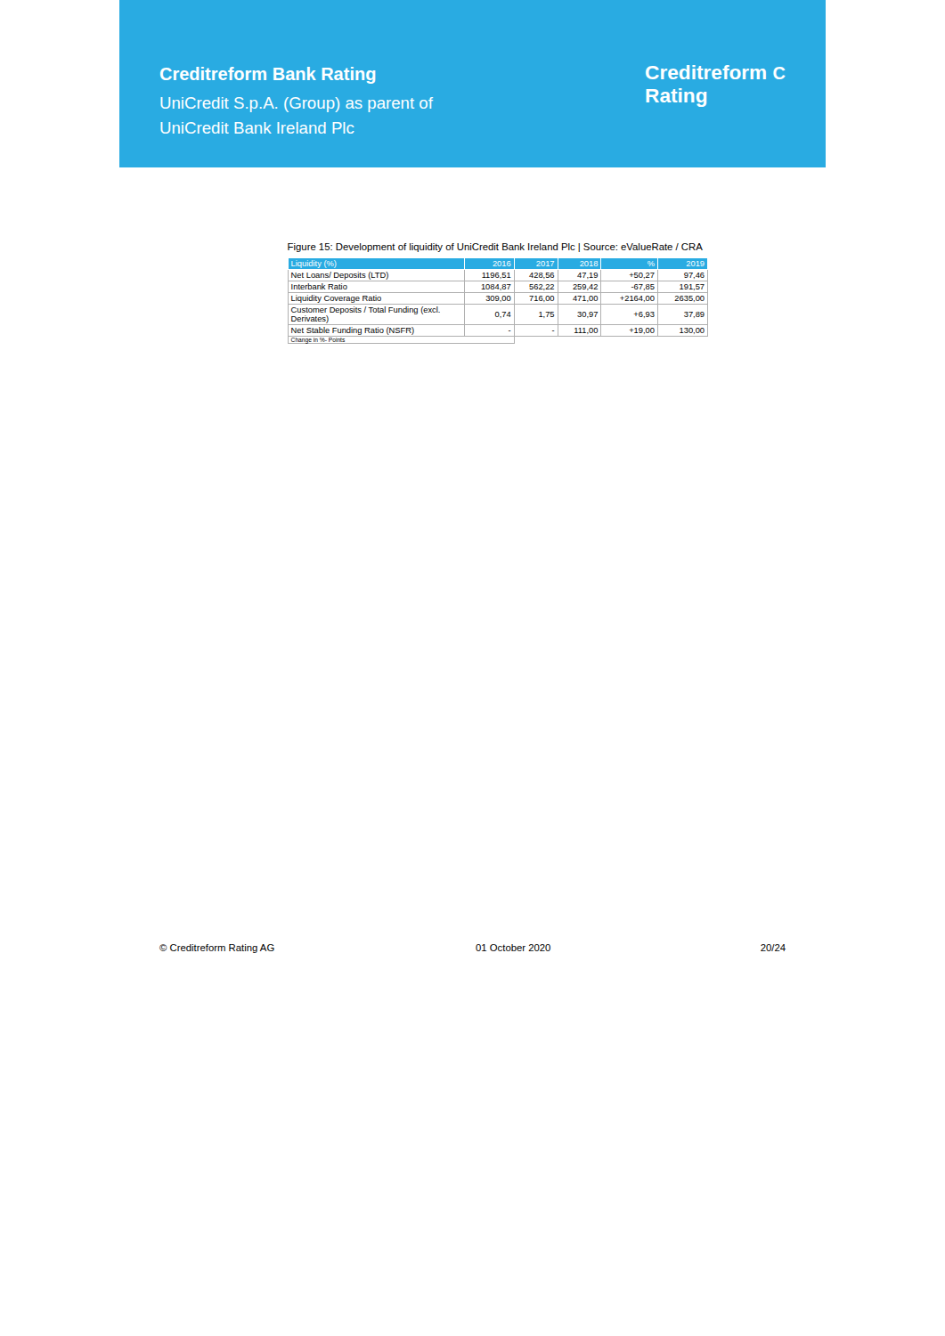Creditreform Bank Rating
UniCredit S.p.A. (Group) as parent of
UniCredit Bank Ireland Plc
Creditreform C
Rating
Figure 15: Development of liquidity of UniCredit Bank Ireland Plc | Source: eValueRate / CRA
| Liquidity (%) | 2016 | 2017 | 2018 | % | 2019 |
| --- | --- | --- | --- | --- | --- |
| Net Loans/ Deposits (LTD) | 1196,51 | 428,56 | 47,19 | +50,27 | 97,46 |
| Interbank Ratio | 1084,87 | 562,22 | 259,42 | -67,85 | 191,57 |
| Liquidity Coverage Ratio | 309,00 | 716,00 | 471,00 | +2164,00 | 2635,00 |
| Customer Deposits / Total Funding (excl. Derivates) | 0,74 | 1,75 | 30,97 | +6,93 | 37,89 |
| Net Stable Funding Ratio (NSFR) | - | - | 111,00 | +19,00 | 130,00 |
| Change in %- Points | |
© Creditreform Rating AG
01 October 2020
20/24